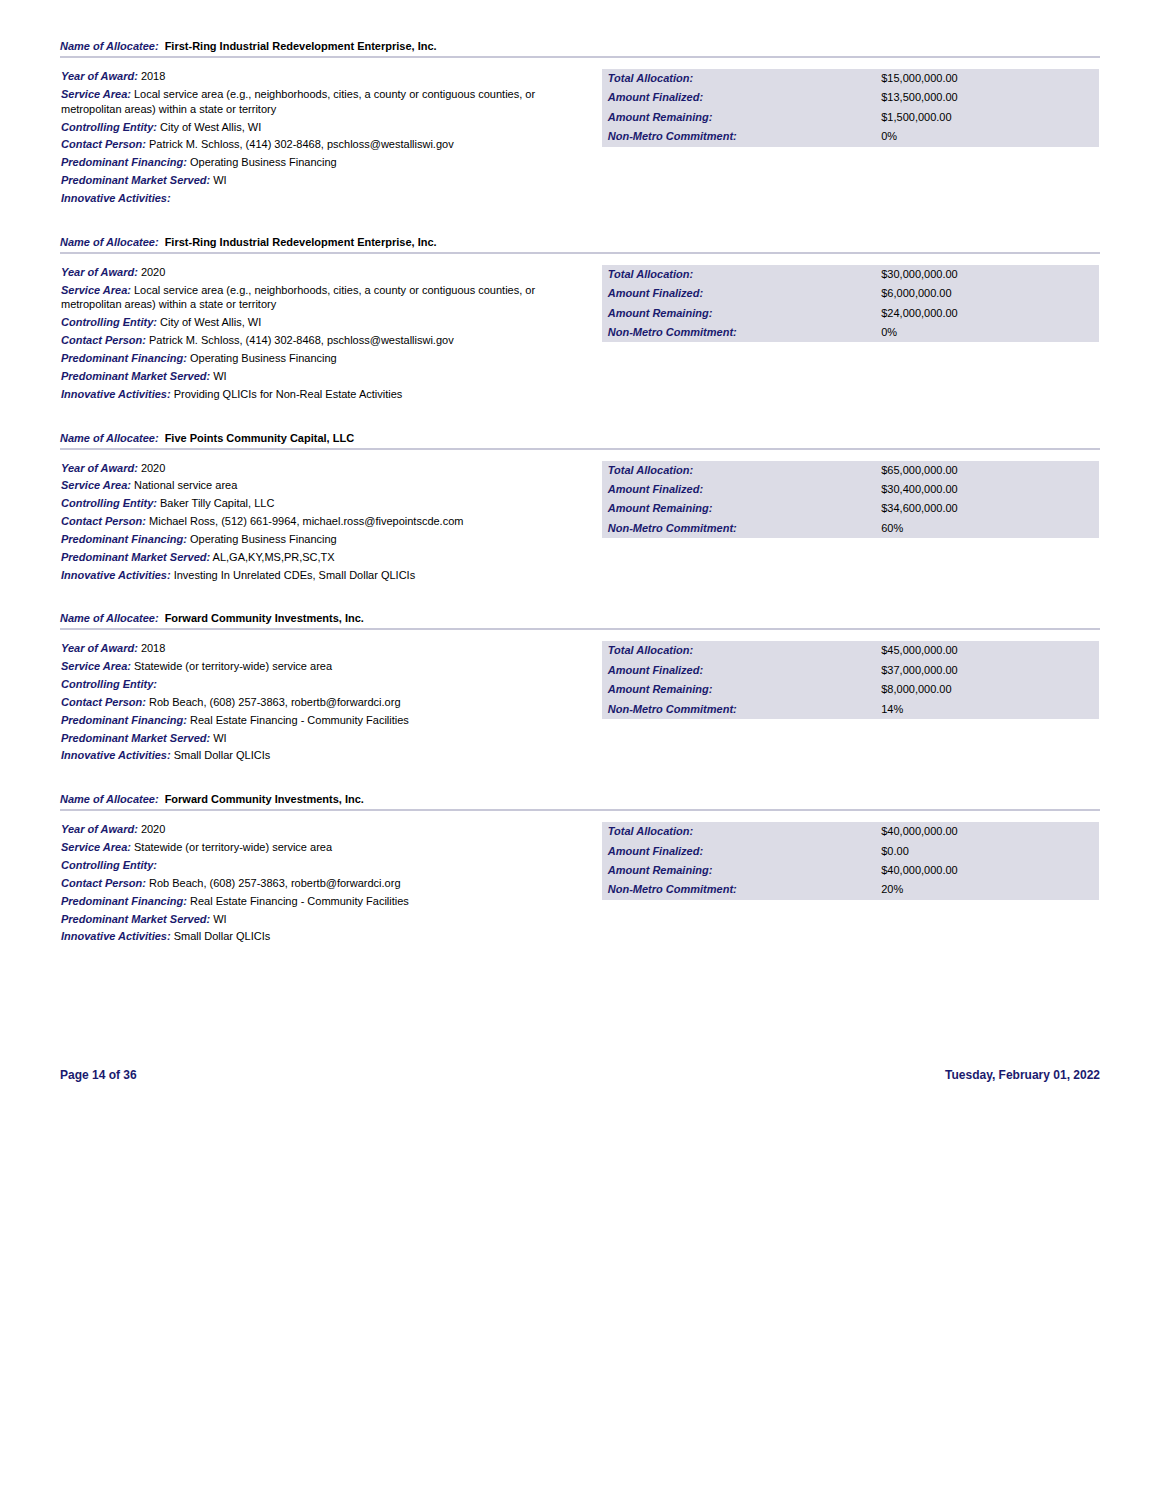Name of Allocatee: First-Ring Industrial Redevelopment Enterprise, Inc.
| Year of Award: 2018 Service Area: Local service area (e.g., neighborhoods, cities, a county or contiguous counties, or metropolitan areas) within a state or territory Controlling Entity: City of West Allis, WI Contact Person: Patrick M. Schloss, (414) 302-8468, pschloss@westalliswi.gov Predominant Financing: Operating Business Financing Predominant Market Served: WI Innovative Activities: | / Total Allocation: / $15,000,000.00 / / Amount Finalized: / $13,500,000.00 / / Amount Remaining: / $1,500,000.00 / / Non-Metro Commitment: / 0% / |
Name of Allocatee: First-Ring Industrial Redevelopment Enterprise, Inc.
| Year of Award: 2020 Service Area: Local service area (e.g., neighborhoods, cities, a county or contiguous counties, or metropolitan areas) within a state or territory Controlling Entity: City of West Allis, WI Contact Person: Patrick M. Schloss, (414) 302-8468, pschloss@westalliswi.gov Predominant Financing: Operating Business Financing Predominant Market Served: WI Innovative Activities: Providing QLICIs for Non-Real Estate Activities | / Total Allocation: / $30,000,000.00 / / Amount Finalized: / $6,000,000.00 / / Amount Remaining: / $24,000,000.00 / / Non-Metro Commitment: / 0% / |
Name of Allocatee: Five Points Community Capital, LLC
| Year of Award: 2020 Service Area: National service area Controlling Entity: Baker Tilly Capital, LLC Contact Person: Michael Ross, (512) 661-9964, michael.ross@fivepointscde.com Predominant Financing: Operating Business Financing Predominant Market Served: AL,GA,KY,MS,PR,SC,TX Innovative Activities: Investing In Unrelated CDEs, Small Dollar QLICIs | / Total Allocation: / $65,000,000.00 / / Amount Finalized: / $30,400,000.00 / / Amount Remaining: / $34,600,000.00 / / Non-Metro Commitment: / 60% / |
Name of Allocatee: Forward Community Investments, Inc.
| Year of Award: 2018 Service Area: Statewide (or territory-wide) service area Controlling Entity: Contact Person: Rob Beach, (608) 257-3863, robertb@forwardci.org Predominant Financing: Real Estate Financing - Community Facilities Predominant Market Served: WI Innovative Activities: Small Dollar QLICIs | / Total Allocation: / $45,000,000.00 / / Amount Finalized: / $37,000,000.00 / / Amount Remaining: / $8,000,000.00 / / Non-Metro Commitment: / 14% / |
Name of Allocatee: Forward Community Investments, Inc.
| Year of Award: 2020 Service Area: Statewide (or territory-wide) service area Controlling Entity: Contact Person: Rob Beach, (608) 257-3863, robertb@forwardci.org Predominant Financing: Real Estate Financing - Community Facilities Predominant Market Served: WI Innovative Activities: Small Dollar QLICIs | / Total Allocation: / $40,000,000.00 / / Amount Finalized: / $0.00 / / Amount Remaining: / $40,000,000.00 / / Non-Metro Commitment: / 20% / |
Page 14 of 36
Tuesday, February 01, 2022